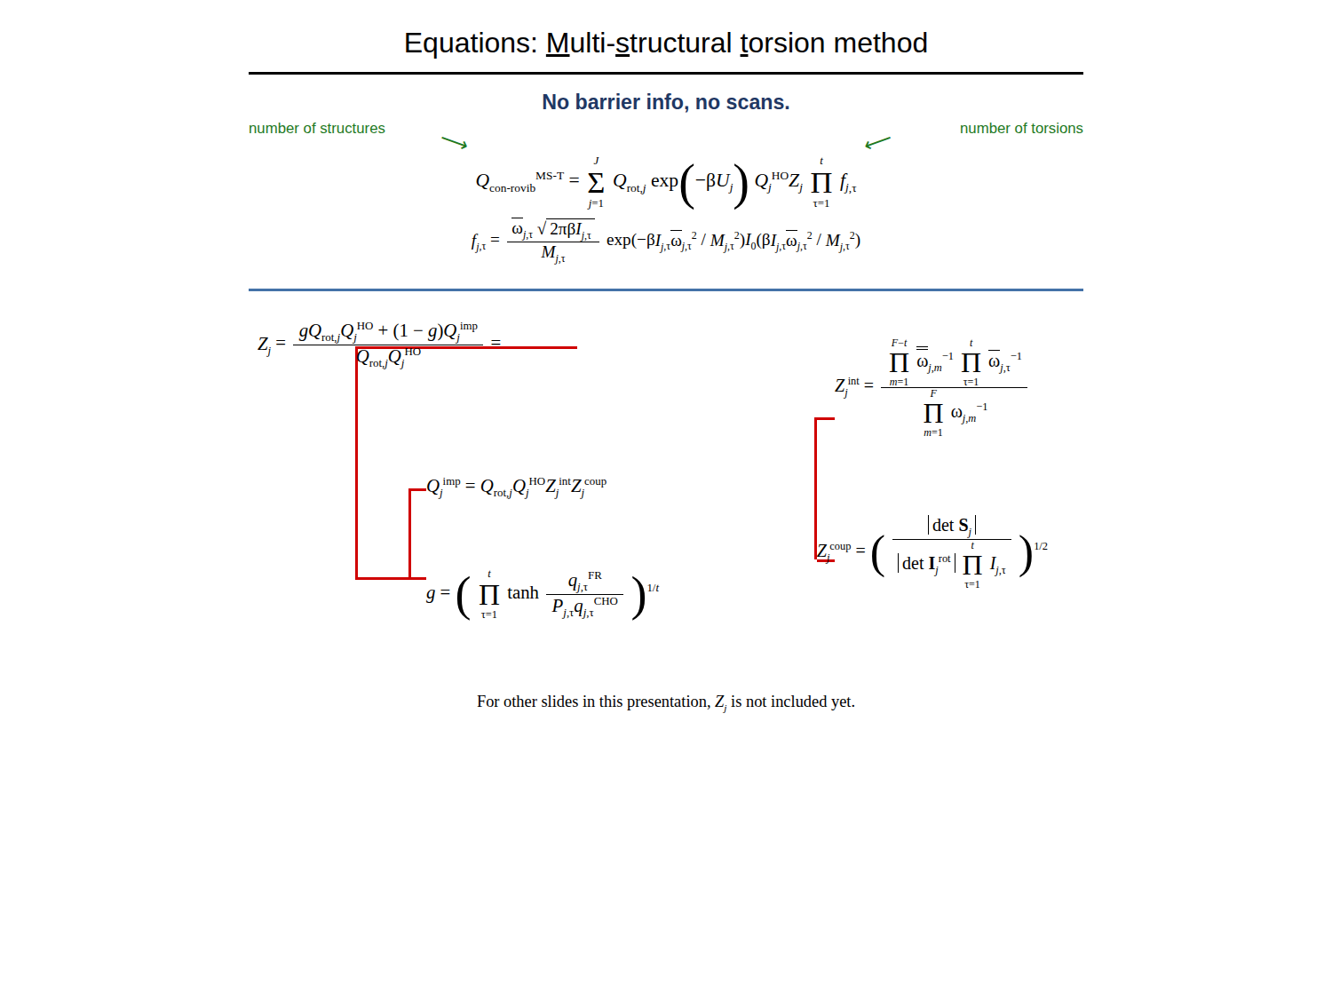Equations: Multi-structural torsion method
No barrier info, no scans.
number of structures ⟶ number of torsions ⟵
Qcon-rovibMS-T = JΣj=1 Qrot,j exp(−βUj) QjHOZj tΠτ=1 fj,τ
fj,τ = ωj,τ √2πβIj,τ Mj,τ exp(−βIj,τωj,τ2 / Mj,τ2)I0(βIj,τωj,τ2 / Mj,τ2)
Zj = gQrot,jQjHO + (1 − g)Qjimp Qrot,jQjHO =
Qjimp = Qrot,jQjHOZjintZjcoup
g = ( tΠτ=1 tanh qj,τFR Pj,τqj,τCHO )1/t
Zjint = F−t Πm=1 ωj,m−1 tΠτ=1 ωj,τ−1 FΠm=1 ωj,m−1
Zjcoup = ( det Sj det Ijrot tΠτ=1 Ij,τ )1/2
For other slides in this presentation, Zj is not included yet.